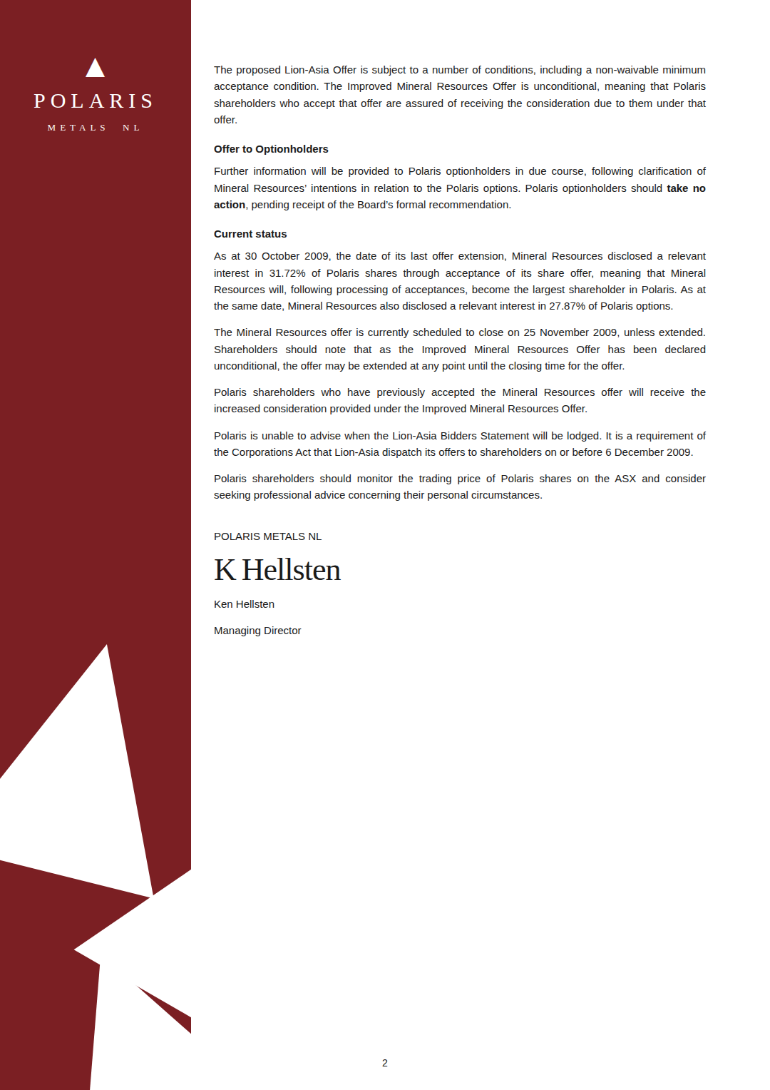▲
POLARIS
METALS NL
The proposed Lion-Asia Offer is subject to a number of conditions, including a non-waivable minimum acceptance condition. The Improved Mineral Resources Offer is unconditional, meaning that Polaris shareholders who accept that offer are assured of receiving the consideration due to them under that offer.
Offer to Optionholders
Further information will be provided to Polaris optionholders in due course, following clarification of Mineral Resources’ intentions in relation to the Polaris options. Polaris optionholders should take no action, pending receipt of the Board’s formal recommendation.
Current status
As at 30 October 2009, the date of its last offer extension, Mineral Resources disclosed a relevant interest in 31.72% of Polaris shares through acceptance of its share offer, meaning that Mineral Resources will, following processing of acceptances, become the largest shareholder in Polaris. As at the same date, Mineral Resources also disclosed a relevant interest in 27.87% of Polaris options.
The Mineral Resources offer is currently scheduled to close on 25 November 2009, unless extended. Shareholders should note that as the Improved Mineral Resources Offer has been declared unconditional, the offer may be extended at any point until the closing time for the offer.
Polaris shareholders who have previously accepted the Mineral Resources offer will receive the increased consideration provided under the Improved Mineral Resources Offer.
Polaris is unable to advise when the Lion-Asia Bidders Statement will be lodged. It is a requirement of the Corporations Act that Lion-Asia dispatch its offers to shareholders on or before 6 December 2009.
Polaris shareholders should monitor the trading price of Polaris shares on the ASX and consider seeking professional advice concerning their personal circumstances.
POLARIS METALS NL
K   Hellsten
Ken Hellsten
Managing Director
2